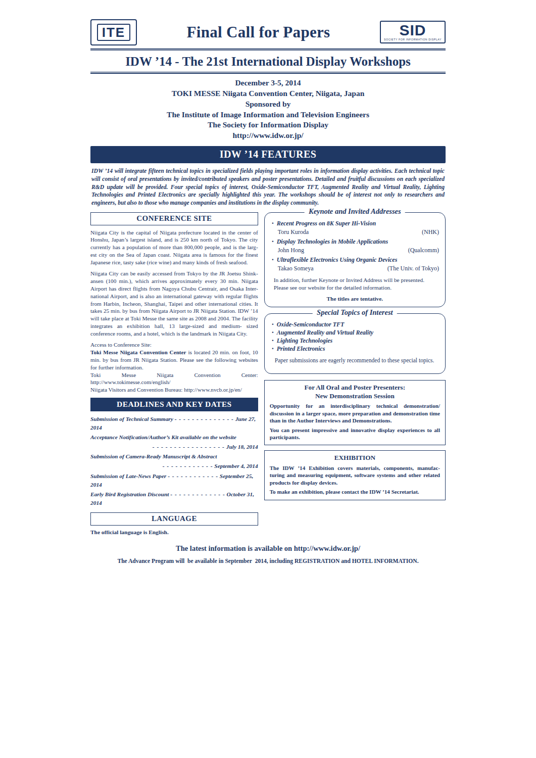ITE
Final Call for Papers
SID SOCIETY FOR INFORMATION DISPLAY
IDW ’14 - The 21st International Display Workshops
December 3-5, 2014
TOKI MESSE Niigata Convention Center, Niigata, Japan
Sponsored by
The Institute of Image Information and Television Engineers
The Society for Information Display
http://www.idw.or.jp/
IDW ’14 FEATURES
IDW ’14 will integrate fifteen technical topics in specialized fields playing important roles in information display activities. Each technical topic will consist of oral presentations by invited/contributed speakers and poster presentations. Detailed and fruitful discussions on each specialized R&D update will be provided. Four special topics of interest, Oxide-Semiconductor TFT, Augmented Reality and Virtual Reality, Lighting Technologies and Printed Electronics are specially highlighted this year. The workshops should be of interest not only to researchers and engineers, but also to those who manage companies and institutions in the display community.
CONFERENCE SITE
Niigata City is the capital of Niigata prefecture located in the center of Honshu, Japan’s largest island, and is 250 km north of Tokyo. The city currently has a population of more than 800,000 people, and is the larg- est city on the Sea of Japan coast. Niigata area is famous for the finest Japanese rice, tasty sake (rice wine) and many kinds of fresh seafood.
Niigata City can be easily accessed from Tokyo by the JR Joetsu Shink- ansen (100 min.), which arrives approximately every 30 min. Niigata Airport has direct flights from Nagoya Chubu Centrair, and Osaka Inter- national Airport, and is also an international gateway with regular flights from Harbin, Incheon, Shanghai, Taipei and other international cities. It takes 25 min. by bus from Niigata Airport to JR Niigata Station. IDW ’14 will take place at Toki Messe the same site as 2008 and 2004. The facility integrates an exhibition hall, 13 large-sized and medium- sized conference rooms, and a hotel, which is the landmark in Niigata City.
Access to Conference Site:
Toki Messe Niigata Convention Center is located 20 min. on foot, 10 min. by bus from JR Niigata Station. Please see the following websites for further information.
Toki Messe Niigata Convention Center: http://www.tokimesse.com/english/
Niigata Visitors and Convention Bureau: http://www.nvcb.or.jp/en/
DEADLINES AND KEY DATES
Submission of Technical Summary - - - - - - - - - - - - - - June 27, 2014 Acceptance Notification/Author’s Kit available on the website - - - - - - - - - - - - - - - - - July 18, 2014 Submission of Camera-Ready Manuscript & Abstract - - - - - - - - - - - - September 4, 2014 Submission of Late-News Paper - - - - - - - - - - - - September 25, 2014 Early Bird Registration Discount - - - - - - - - - - - - - October 31, 2014
LANGUAGE
The official language is English.
Keynote and Invited Addresses
Recent Progress on 8K Super Hi-Vision
Toru Kuroda(NHK)
Display Technologies in Mobile Applications
John Hong(Qualcomm)
Ultraflexible Electronics Using Organic Devices
Takao Someya(The Univ. of Tokyo)
In addition, further Keynote or Invited Address will be presented.
Please see our website for the detailed information.
The titles are tentative.
Special Topics of Interest
Oxide-Semiconductor TFT
Augmented Reality and Virtual Reality
Lighting Technologies
Printed Electronics
Paper submissions are eagerly recommended to these special topics.
For All Oral and Poster Presenters:
New Demonstration Session
Opportunity for an interdisciplinary technical demonstration/ discussion in a larger space, more preparation and demonstration time than in the Author Interviews and Demonstrations.
You can present impressive and innovative display experiences to all participants.
EXHIBITION
The IDW ’14 Exhibition covers materials, components, manufac- turing and measuring equipment, software systems and other related products for display devices.
To make an exhibition, please contact the IDW ’14 Secretariat.
The latest information is available on http://www.idw.or.jp/
The Advance Program will be available in September 2014, including REGISTRATION and HOTEL INFORMATION.